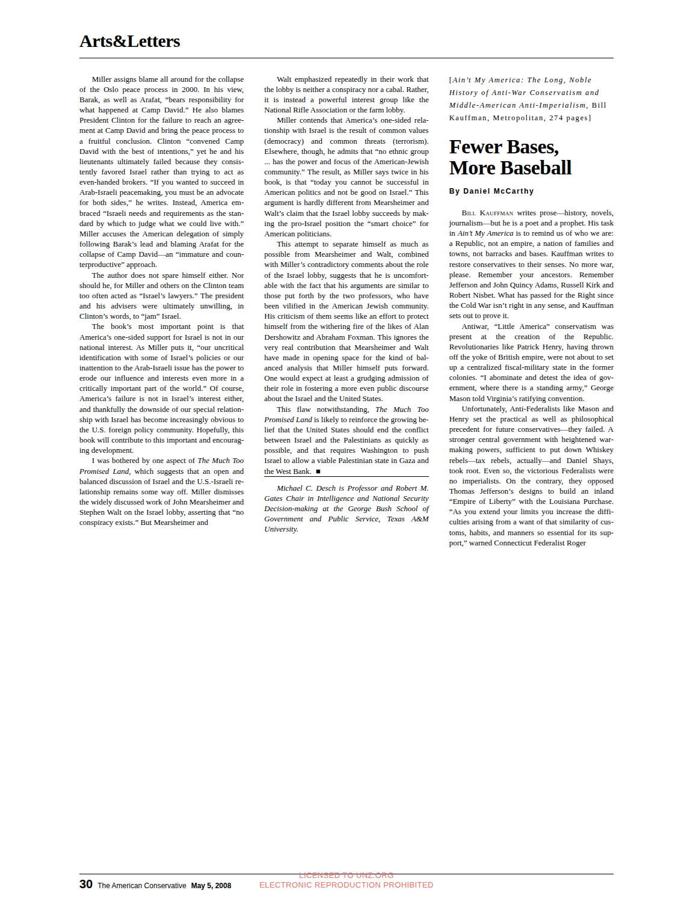Arts&Letters
Miller assigns blame all around for the collapse of the Oslo peace process in 2000. In his view, Barak, as well as Arafat, “bears responsibility for what happened at Camp David.” He also blames President Clinton for the failure to reach an agreement at Camp David and bring the peace process to a fruitful conclusion. Clinton “convened Camp David with the best of intentions,” yet he and his lieutenants ultimately failed because they consistently favored Israel rather than trying to act as even-handed brokers. “If you wanted to succeed in Arab-Israeli peacemaking, you must be an advocate for both sides,” he writes. Instead, America embraced “Israeli needs and requirements as the standard by which to judge what we could live with.” Miller accuses the American delegation of simply following Barak’s lead and blaming Arafat for the collapse of Camp David—an “immature and counterproductive” approach.
The author does not spare himself either. Nor should he, for Miller and others on the Clinton team too often acted as “Israel’s lawyers.” The president and his advisers were ultimately unwilling, in Clinton’s words, to “jam” Israel.
The book’s most important point is that America’s one-sided support for Israel is not in our national interest. As Miller puts it, “our uncritical identification with some of Israel’s policies or our inattention to the Arab-Israeli issue has the power to erode our influence and interests even more in a critically important part of the world.” Of course, America’s failure is not in Israel’s interest either, and thankfully the downside of our special relationship with Israel has become increasingly obvious to the U.S. foreign policy community. Hopefully, this book will contribute to this important and encouraging development.
I was bothered by one aspect of The Much Too Promised Land, which suggests that an open and balanced discussion of Israel and the U.S.-Israeli relationship remains some way off. Miller dismisses the widely discussed work of John Mearsheimer and Stephen Walt on the Israel lobby, asserting that “no conspiracy exists.” But Mearsheimer and
Walt emphasized repeatedly in their work that the lobby is neither a conspiracy nor a cabal. Rather, it is instead a powerful interest group like the National Rifle Association or the farm lobby.
Miller contends that America’s one-sided relationship with Israel is the result of common values (democracy) and common threats (terrorism). Elsewhere, though, he admits that “no ethnic group ... has the power and focus of the American-Jewish community.” The result, as Miller says twice in his book, is that “today you cannot be successful in American politics and not be good on Israel.” This argument is hardly different from Mearsheimer and Walt’s claim that the Israel lobby succeeds by making the pro-Israel position the “smart choice” for American politicians.
This attempt to separate himself as much as possible from Mearsheimer and Walt, combined with Miller’s contradictory comments about the role of the Israel lobby, suggests that he is uncomfortable with the fact that his arguments are similar to those put forth by the two professors, who have been vilified in the American Jewish community. His criticism of them seems like an effort to protect himself from the withering fire of the likes of Alan Dershowitz and Abraham Foxman. This ignores the very real contribution that Mearsheimer and Walt have made in opening space for the kind of balanced analysis that Miller himself puts forward. One would expect at least a grudging admission of their role in fostering a more even public discourse about the Israel and the United States.
This flaw notwithstanding, The Much Too Promised Land is likely to reinforce the growing belief that the United States should end the conflict between Israel and the Palestinians as quickly as possible, and that requires Washington to push Israel to allow a viable Palestinian state in Gaza and the West Bank. ■
Michael C. Desch is Professor and Robert M. Gates Chair in Intelligence and National Security Decision-making at the George Bush School of Government and Public Service, Texas A&M University.
[Ain’t My America: The Long, Noble History of Anti-War Conservatism and Middle-American Anti-Imperialism, Bill Kauffman, Metropolitan, 274 pages]
Fewer Bases,
More Baseball
By Daniel McCarthy
Bill Kauffman writes prose—history, novels, journalism—but he is a poet and a prophet. His task in Ain’t My America is to remind us of who we are: a Republic, not an empire, a nation of families and towns, not barracks and bases. Kauffman writes to restore conservatives to their senses. No more war, please. Remember your ancestors. Remember Jefferson and John Quincy Adams, Russell Kirk and Robert Nisbet. What has passed for the Right since the Cold War isn’t right in any sense, and Kauffman sets out to prove it.
Antiwar, “Little America” conservatism was present at the creation of the Republic. Revolutionaries like Patrick Henry, having thrown off the yoke of British empire, were not about to set up a centralized fiscal-military state in the former colonies. “I abominate and detest the idea of government, where there is a standing army,” George Mason told Virginia’s ratifying convention.
Unfortunately, Anti-Federalists like Mason and Henry set the practical as well as philosophical precedent for future conservatives—they failed. A stronger central government with heightened war-making powers, sufficient to put down Whiskey rebels—tax rebels, actually—and Daniel Shays, took root. Even so, the victorious Federalists were no imperialists. On the contrary, they opposed Thomas Jefferson’s designs to build an inland “Empire of Liberty” with the Louisiana Purchase. “As you extend your limits you increase the difficulties arising from a want of that similarity of customs, habits, and manners so essential for its support,” warned Connecticut Federalist Roger
30 The American Conservative May 5, 2008
LICENSED TO UNZ.ORG
ELECTRONIC REPRODUCTION PROHIBITED